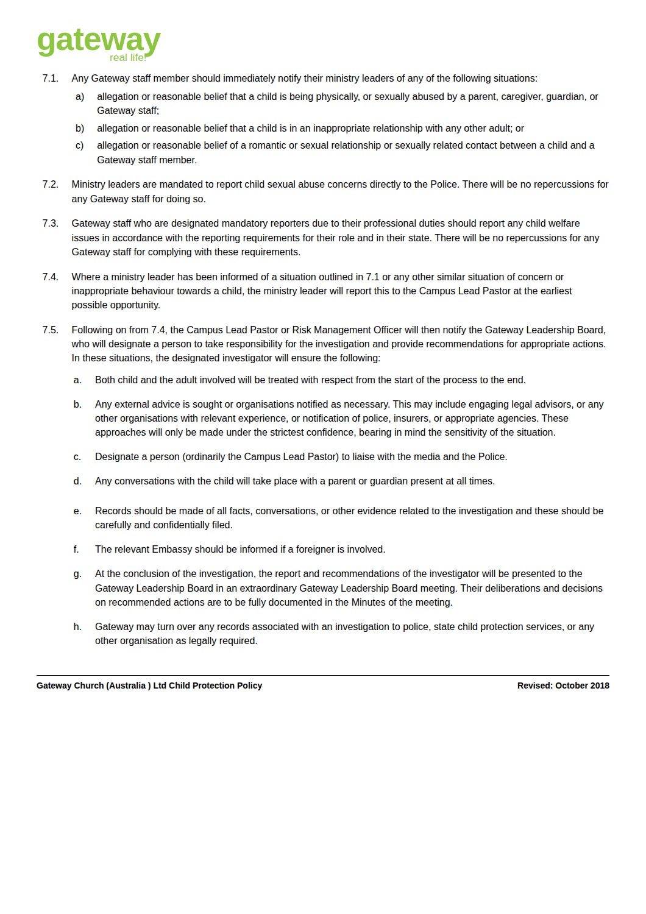gateway
real life!
7.1. Any Gateway staff member should immediately notify their ministry leaders of any of the following situations:
a) allegation or reasonable belief that a child is being physically, or sexually abused by a parent, caregiver, guardian, or Gateway staff;
b) allegation or reasonable belief that a child is in an inappropriate relationship with any other adult; or
c) allegation or reasonable belief of a romantic or sexual relationship or sexually related contact between a child and a Gateway staff member.
7.2. Ministry leaders are mandated to report child sexual abuse concerns directly to the Police. There will be no repercussions for any Gateway staff for doing so.
7.3. Gateway staff who are designated mandatory reporters due to their professional duties should report any child welfare issues in accordance with the reporting requirements for their role and in their state. There will be no repercussions for any Gateway staff for complying with these requirements.
7.4. Where a ministry leader has been informed of a situation outlined in 7.1 or any other similar situation of concern or inappropriate behaviour towards a child, the ministry leader will report this to the Campus Lead Pastor at the earliest possible opportunity.
7.5. Following on from 7.4, the Campus Lead Pastor or Risk Management Officer will then notify the Gateway Leadership Board, who will designate a person to take responsibility for the investigation and provide recommendations for appropriate actions. In these situations, the designated investigator will ensure the following:
a. Both child and the adult involved will be treated with respect from the start of the process to the end.
b. Any external advice is sought or organisations notified as necessary. This may include engaging legal advisors, or any other organisations with relevant experience, or notification of police, insurers, or appropriate agencies. These approaches will only be made under the strictest confidence, bearing in mind the sensitivity of the situation.
c. Designate a person (ordinarily the Campus Lead Pastor) to liaise with the media and the Police.
d. Any conversations with the child will take place with a parent or guardian present at all times.
e. Records should be made of all facts, conversations, or other evidence related to the investigation and these should be carefully and confidentially filed.
f. The relevant Embassy should be informed if a foreigner is involved.
g. At the conclusion of the investigation, the report and recommendations of the investigator will be presented to the Gateway Leadership Board in an extraordinary Gateway Leadership Board meeting. Their deliberations and decisions on recommended actions are to be fully documented in the Minutes of the meeting.
h. Gateway may turn over any records associated with an investigation to police, state child protection services, or any other organisation as legally required.
Gateway Church (Australia ) Ltd Child Protection Policy Revised: October 2018